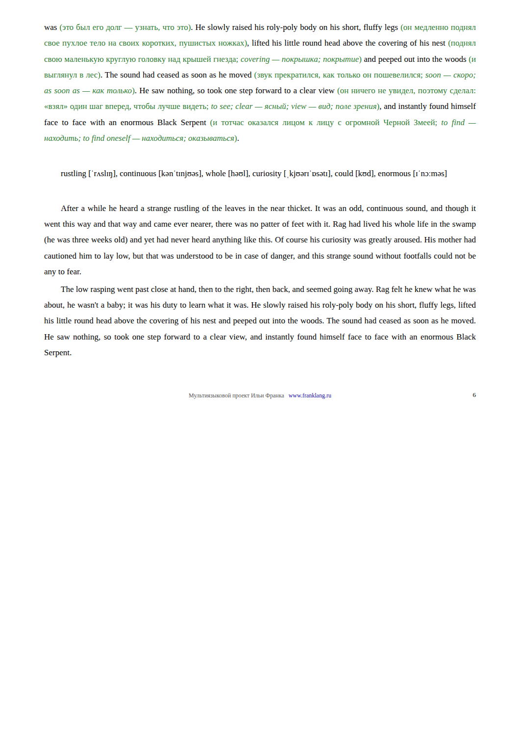was (это был его долг — узнать, что это). He slowly raised his roly-poly body on his short, fluffy legs (он медленно поднял свое пухлое тело на своих коротких, пушистых ножках), lifted his little round head above the covering of his nest (поднял свою маленькую круглую головку над крышей гнезда; covering — покрышка; покрытие) and peeped out into the woods (и выглянул в лес). The sound had ceased as soon as he moved (звук прекратился, как только он пошевелился; soon — скоро; as soon as — как только). He saw nothing, so took one step forward to a clear view (он ничего не увидел, поэтому сделал: «взял» один шаг вперед, чтобы лучше видеть; to see; clear — ясный; view — вид; поле зрения), and instantly found himself face to face with an enormous Black Serpent (и тотчас оказался лицом к лицу с огромной Черной Змеей; to find — находить; to find oneself — находиться; оказываться).
rustling [ˈrʌslɪŋ], continuous [kənˈtɪnjʊəs], whole [həʊl], curiosity [ˌkjʊərɪˈɒsətɪ], could [kʊd], enormous [ɪˈnɔːməs]
After a while he heard a strange rustling of the leaves in the near thicket. It was an odd, continuous sound, and though it went this way and that way and came ever nearer, there was no patter of feet with it. Rag had lived his whole life in the swamp (he was three weeks old) and yet had never heard anything like this. Of course his curiosity was greatly aroused. His mother had cautioned him to lay low, but that was understood to be in case of danger, and this strange sound without footfalls could not be any to fear.
The low rasping went past close at hand, then to the right, then back, and seemed going away. Rag felt he knew what he was about, he wasn't a baby; it was his duty to learn what it was. He slowly raised his roly-poly body on his short, fluffy legs, lifted his little round head above the covering of his nest and peeped out into the woods. The sound had ceased as soon as he moved. He saw nothing, so took one step forward to a clear view, and instantly found himself face to face with an enormous Black Serpent.
Мультиязыковой проект Ильи Франка www.franklang.ru 6